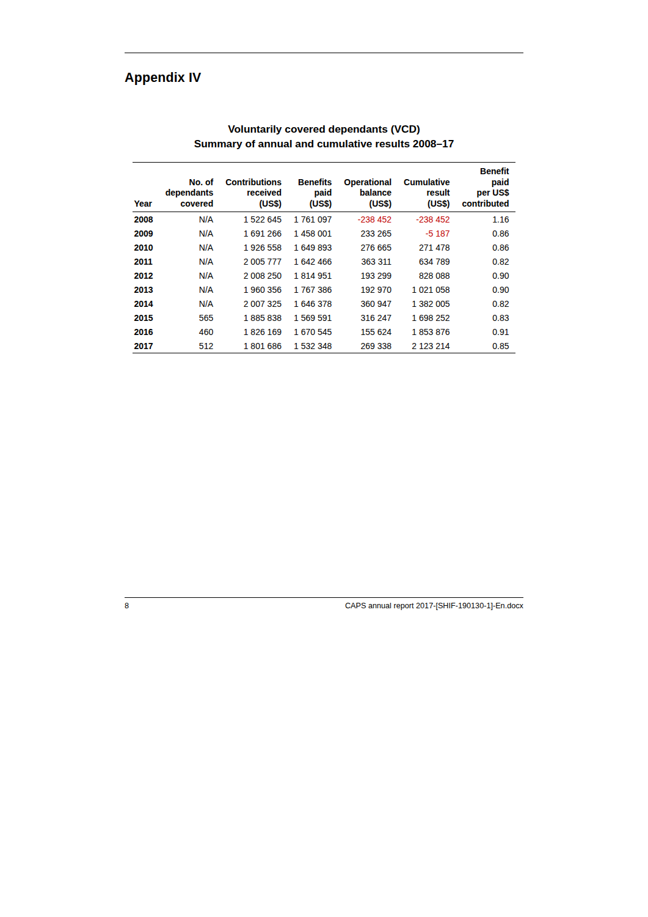Appendix IV
Voluntarily covered dependants (VCD)
Summary of annual and cumulative results 2008–17
| Year | No. of dependants covered | Contributions received (US$) | Benefits paid (US$) | Operational balance (US$) | Cumulative result (US$) | Benefit paid per US$ contributed |
| --- | --- | --- | --- | --- | --- | --- |
| 2008 | N/A | 1 522 645 | 1 761 097 | -238 452 | -238 452 | 1.16 |
| 2009 | N/A | 1 691 266 | 1 458 001 | 233 265 | -5 187 | 0.86 |
| 2010 | N/A | 1 926 558 | 1 649 893 | 276 665 | 271 478 | 0.86 |
| 2011 | N/A | 2 005 777 | 1 642 466 | 363 311 | 634 789 | 0.82 |
| 2012 | N/A | 2 008 250 | 1 814 951 | 193 299 | 828 088 | 0.90 |
| 2013 | N/A | 1 960 356 | 1 767 386 | 192 970 | 1 021 058 | 0.90 |
| 2014 | N/A | 2 007 325 | 1 646 378 | 360 947 | 1 382 005 | 0.82 |
| 2015 | 565 | 1 885 838 | 1 569 591 | 316 247 | 1 698 252 | 0.83 |
| 2016 | 460 | 1 826 169 | 1 670 545 | 155 624 | 1 853 876 | 0.91 |
| 2017 | 512 | 1 801 686 | 1 532 348 | 269 338 | 2 123 214 | 0.85 |
8 CAPS annual report 2017-[SHIF-190130-1]-En.docx